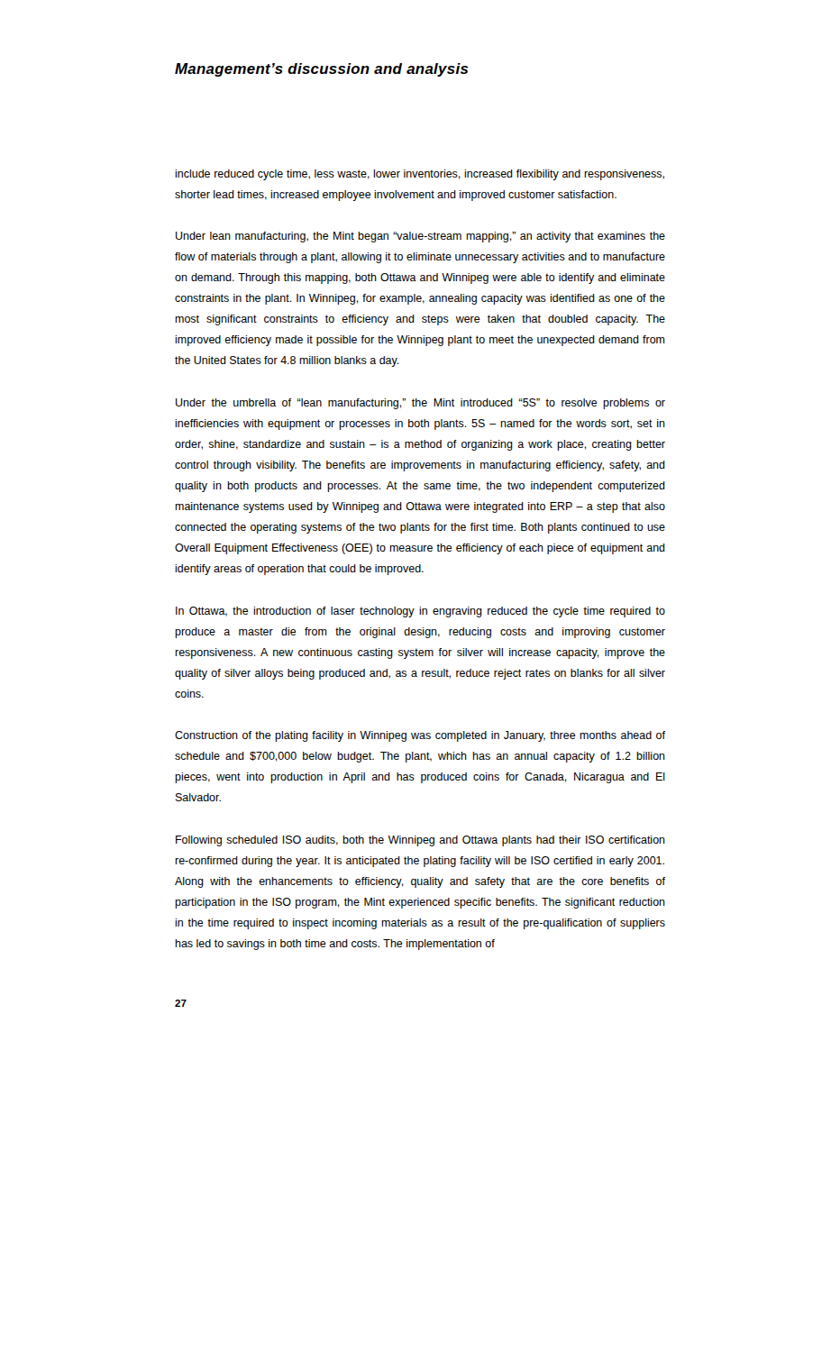Management’s discussion and analysis
include reduced cycle time, less waste, lower inventories, increased flexibility and responsiveness, shorter lead times, increased employee involvement and improved customer satisfaction.
Under lean manufacturing, the Mint began “value-stream mapping,” an activity that examines the flow of materials through a plant, allowing it to eliminate unnecessary activities and to manufacture on demand. Through this mapping, both Ottawa and Winnipeg were able to identify and eliminate constraints in the plant. In Winnipeg, for example, annealing capacity was identified as one of the most significant constraints to efficiency and steps were taken that doubled capacity. The improved efficiency made it possible for the Winnipeg plant to meet the unexpected demand from the United States for 4.8 million blanks a day.
Under the umbrella of “lean manufacturing,” the Mint introduced “5S” to resolve problems or inefficiencies with equipment or processes in both plants. 5S – named for the words sort, set in order, shine, standardize and sustain – is a method of organizing a work place, creating better control through visibility. The benefits are improvements in manufacturing efficiency, safety, and quality in both products and processes. At the same time, the two independent computerized maintenance systems used by Winnipeg and Ottawa were integrated into ERP – a step that also connected the operating systems of the two plants for the first time. Both plants continued to use Overall Equipment Effectiveness (OEE) to measure the efficiency of each piece of equipment and identify areas of operation that could be improved.
In Ottawa, the introduction of laser technology in engraving reduced the cycle time required to produce a master die from the original design, reducing costs and improving customer responsiveness. A new continuous casting system for silver will increase capacity, improve the quality of silver alloys being produced and, as a result, reduce reject rates on blanks for all silver coins.
Construction of the plating facility in Winnipeg was completed in January, three months ahead of schedule and $700,000 below budget. The plant, which has an annual capacity of 1.2 billion pieces, went into production in April and has produced coins for Canada, Nicaragua and El Salvador.
Following scheduled ISO audits, both the Winnipeg and Ottawa plants had their ISO certification re-confirmed during the year. It is anticipated the plating facility will be ISO certified in early 2001. Along with the enhancements to efficiency, quality and safety that are the core benefits of participation in the ISO program, the Mint experienced specific benefits. The significant reduction in the time required to inspect incoming materials as a result of the pre-qualification of suppliers has led to savings in both time and costs. The implementation of
27